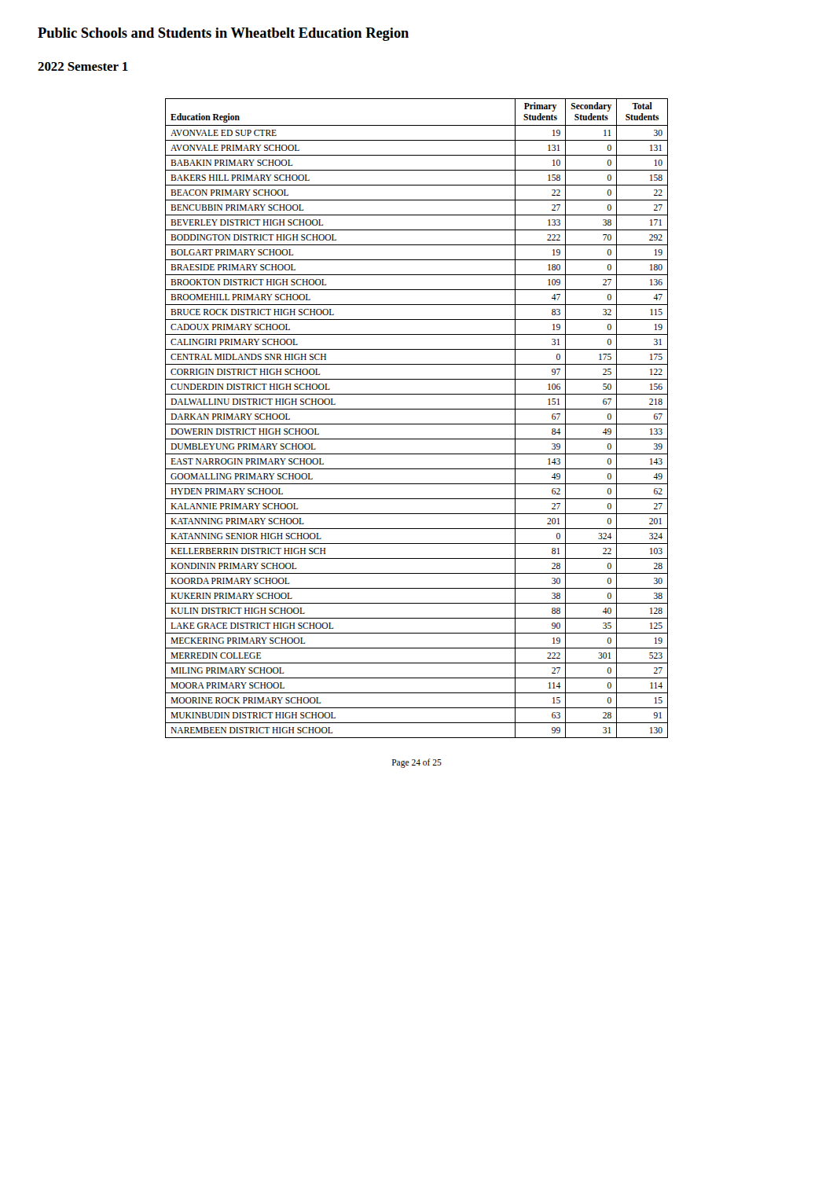Public Schools and Students in Wheatbelt Education Region
2022 Semester 1
Public Schools and Students in Wheatbelt Education Region, 2022 Semester 1
| Education Region | Primary Students | Secondary Students | Total Students |
| --- | --- | --- | --- |
| AVONVALE ED SUP CTRE | 19 | 11 | 30 |
| AVONVALE PRIMARY SCHOOL | 131 | 0 | 131 |
| BABAKIN PRIMARY SCHOOL | 10 | 0 | 10 |
| BAKERS HILL PRIMARY SCHOOL | 158 | 0 | 158 |
| BEACON PRIMARY SCHOOL | 22 | 0 | 22 |
| BENCUBBIN PRIMARY SCHOOL | 27 | 0 | 27 |
| BEVERLEY DISTRICT HIGH SCHOOL | 133 | 38 | 171 |
| BODDINGTON DISTRICT HIGH SCHOOL | 222 | 70 | 292 |
| BOLGART PRIMARY SCHOOL | 19 | 0 | 19 |
| BRAESIDE PRIMARY SCHOOL | 180 | 0 | 180 |
| BROOKTON DISTRICT HIGH SCHOOL | 109 | 27 | 136 |
| BROOMEHILL PRIMARY SCHOOL | 47 | 0 | 47 |
| BRUCE ROCK DISTRICT HIGH SCHOOL | 83 | 32 | 115 |
| CADOUX PRIMARY SCHOOL | 19 | 0 | 19 |
| CALINGIRI PRIMARY SCHOOL | 31 | 0 | 31 |
| CENTRAL MIDLANDS SNR HIGH SCH | 0 | 175 | 175 |
| CORRIGIN DISTRICT HIGH SCHOOL | 97 | 25 | 122 |
| CUNDERDIN DISTRICT HIGH SCHOOL | 106 | 50 | 156 |
| DALWALLINU DISTRICT HIGH SCHOOL | 151 | 67 | 218 |
| DARKAN PRIMARY SCHOOL | 67 | 0 | 67 |
| DOWERIN DISTRICT HIGH SCHOOL | 84 | 49 | 133 |
| DUMBLEYUNG PRIMARY SCHOOL | 39 | 0 | 39 |
| EAST NARROGIN PRIMARY SCHOOL | 143 | 0 | 143 |
| GOOMALLING PRIMARY SCHOOL | 49 | 0 | 49 |
| HYDEN PRIMARY SCHOOL | 62 | 0 | 62 |
| KALANNIE PRIMARY SCHOOL | 27 | 0 | 27 |
| KATANNING PRIMARY SCHOOL | 201 | 0 | 201 |
| KATANNING SENIOR HIGH SCHOOL | 0 | 324 | 324 |
| KELLERBERRIN DISTRICT HIGH SCH | 81 | 22 | 103 |
| KONDININ PRIMARY SCHOOL | 28 | 0 | 28 |
| KOORDA PRIMARY SCHOOL | 30 | 0 | 30 |
| KUKERIN PRIMARY SCHOOL | 38 | 0 | 38 |
| KULIN DISTRICT HIGH SCHOOL | 88 | 40 | 128 |
| LAKE GRACE DISTRICT HIGH SCHOOL | 90 | 35 | 125 |
| MECKERING PRIMARY SCHOOL | 19 | 0 | 19 |
| MERREDIN COLLEGE | 222 | 301 | 523 |
| MILING PRIMARY SCHOOL | 27 | 0 | 27 |
| MOORA PRIMARY SCHOOL | 114 | 0 | 114 |
| MOORINE ROCK PRIMARY SCHOOL | 15 | 0 | 15 |
| MUKINBUDIN DISTRICT HIGH SCHOOL | 63 | 28 | 91 |
| NAREMBEEN DISTRICT HIGH SCHOOL | 99 | 31 | 130 |
Page 24 of 25